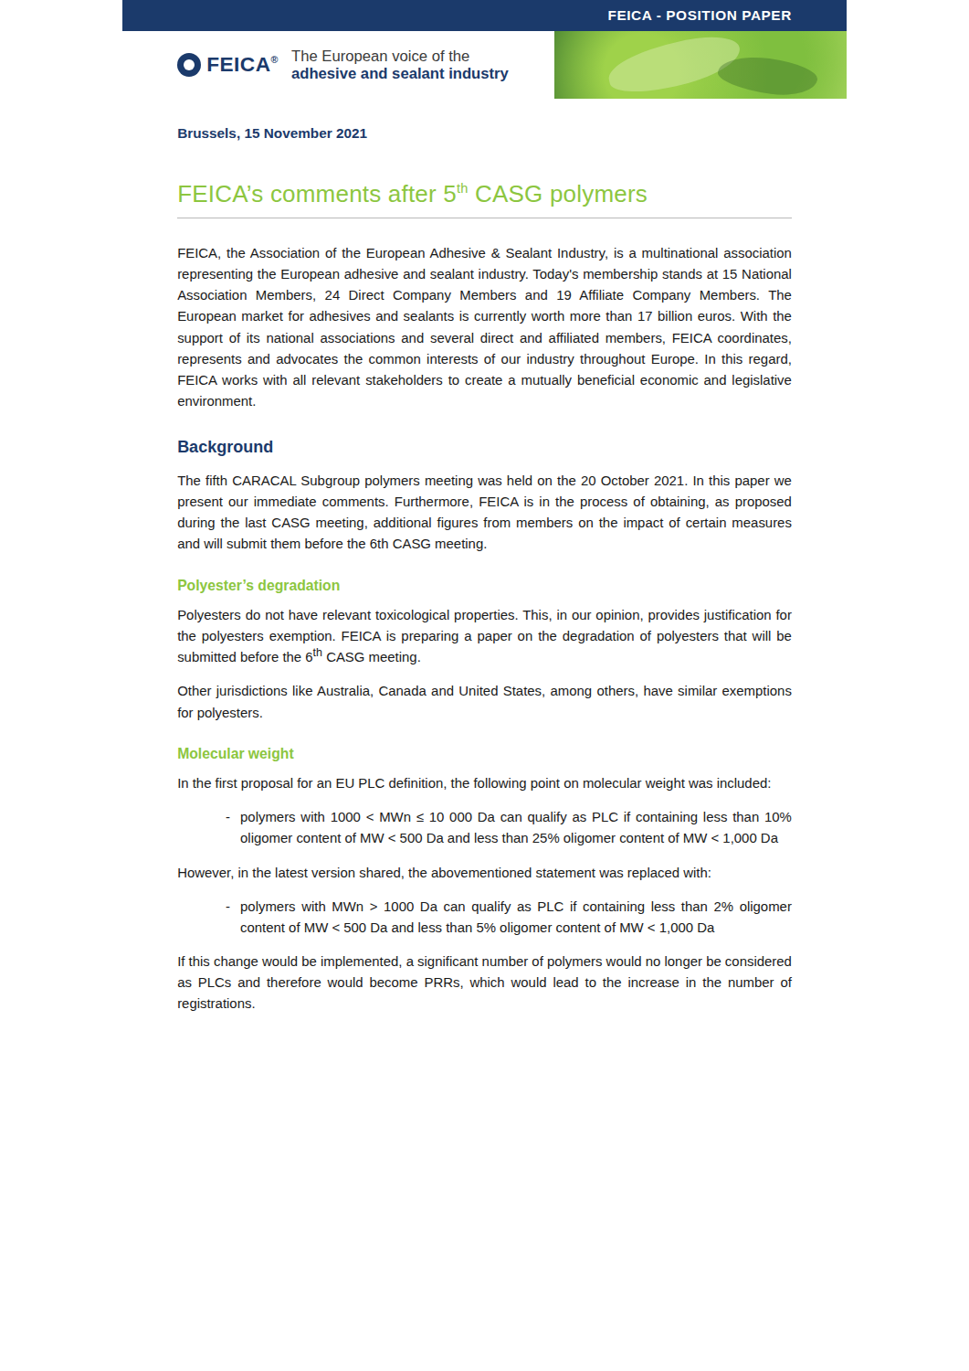FEICA - POSITION PAPER
FEICA®
The European voice of the
adhesive and sealant industry
Brussels, 15 November 2021
FEICA’s comments after 5th CASG polymers
FEICA, the Association of the European Adhesive & Sealant Industry, is a multinational association representing the European adhesive and sealant industry. Today's membership stands at 15 National Association Members, 24 Direct Company Members and 19 Affiliate Company Members. The European market for adhesives and sealants is currently worth more than 17 billion euros. With the support of its national associations and several direct and affiliated members, FEICA coordinates, represents and advocates the common interests of our industry throughout Europe. In this regard, FEICA works with all relevant stakeholders to create a mutually beneficial economic and legislative environment.
Background
The fifth CARACAL Subgroup polymers meeting was held on the 20 October 2021. In this paper we present our immediate comments. Furthermore, FEICA is in the process of obtaining, as proposed during the last CASG meeting, additional figures from members on the impact of certain measures and will submit them before the 6th CASG meeting.
Polyester’s degradation
Polyesters do not have relevant toxicological properties. This, in our opinion, provides justification for the polyesters exemption. FEICA is preparing a paper on the degradation of polyesters that will be submitted before the 6th CASG meeting.
Other jurisdictions like Australia, Canada and United States, among others, have similar exemptions for polyesters.
Molecular weight
In the first proposal for an EU PLC definition, the following point on molecular weight was included:
polymers with 1000 < MWn ≤ 10 000 Da can qualify as PLC if containing less than 10% oligomer content of MW < 500 Da and less than 25% oligomer content of MW < 1,000 Da
However, in the latest version shared, the abovementioned statement was replaced with:
polymers with MWn > 1000 Da can qualify as PLC if containing less than 2% oligomer content of MW < 500 Da and less than 5% oligomer content of MW < 1,000 Da
If this change would be implemented, a significant number of polymers would no longer be considered as PLCs and therefore would become PRRs, which would lead to the increase in the number of registrations.